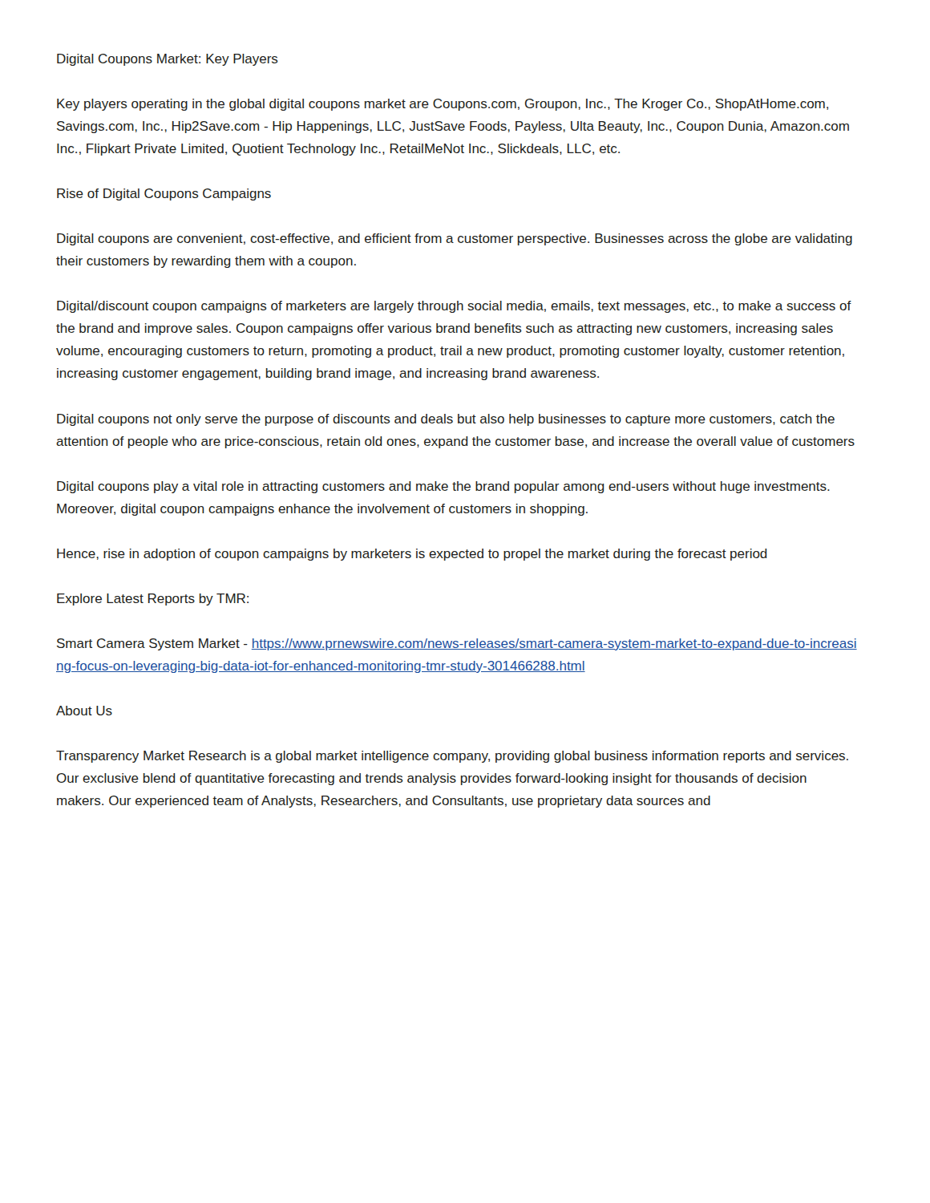Digital Coupons Market: Key Players
Key players operating in the global digital coupons market are Coupons.com, Groupon, Inc., The Kroger Co., ShopAtHome.com, Savings.com, Inc., Hip2Save.com - Hip Happenings, LLC, JustSave Foods, Payless, Ulta Beauty, Inc., Coupon Dunia, Amazon.com Inc., Flipkart Private Limited, Quotient Technology Inc., RetailMeNot Inc., Slickdeals, LLC, etc.
Rise of Digital Coupons Campaigns
Digital coupons are convenient, cost-effective, and efficient from a customer perspective. Businesses across the globe are validating their customers by rewarding them with a coupon.
Digital/discount coupon campaigns of marketers are largely through social media, emails, text messages, etc., to make a success of the brand and improve sales. Coupon campaigns offer various brand benefits such as attracting new customers, increasing sales volume, encouraging customers to return, promoting a product, trail a new product, promoting customer loyalty, customer retention, increasing customer engagement, building brand image, and increasing brand awareness.
Digital coupons not only serve the purpose of discounts and deals but also help businesses to capture more customers, catch the attention of people who are price-conscious, retain old ones, expand the customer base, and increase the overall value of customers
Digital coupons play a vital role in attracting customers and make the brand popular among end-users without huge investments. Moreover, digital coupon campaigns enhance the involvement of customers in shopping.
Hence, rise in adoption of coupon campaigns by marketers is expected to propel the market during the forecast period
Explore Latest Reports by TMR:
Smart Camera System Market - https://www.prnewswire.com/news-releases/smart-camera-system-market-to-expand-due-to-increasing-focus-on-leveraging-big-data-iot-for-enhanced-monitoring-tmr-study-301466288.html
About Us
Transparency Market Research is a global market intelligence company, providing global business information reports and services. Our exclusive blend of quantitative forecasting and trends analysis provides forward-looking insight for thousands of decision makers. Our experienced team of Analysts, Researchers, and Consultants, use proprietary data sources and